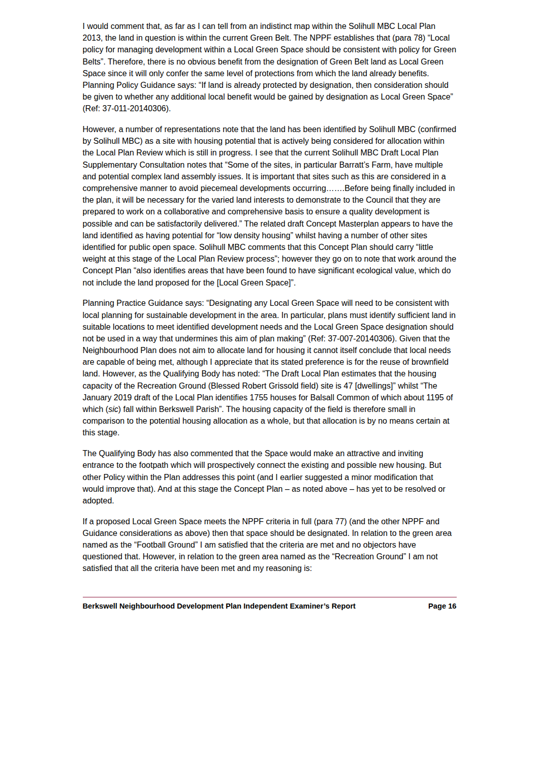I would comment that, as far as I can tell from an indistinct map within the Solihull MBC Local Plan 2013, the land in question is within the current Green Belt. The NPPF establishes that (para 78) “Local policy for managing development within a Local Green Space should be consistent with policy for Green Belts”. Therefore, there is no obvious benefit from the designation of Green Belt land as Local Green Space since it will only confer the same level of protections from which the land already benefits. Planning Policy Guidance says: “If land is already protected by designation, then consideration should be given to whether any additional local benefit would be gained by designation as Local Green Space” (Ref: 37-011-20140306).
However, a number of representations note that the land has been identified by Solihull MBC (confirmed by Solihull MBC) as a site with housing potential that is actively being considered for allocation within the Local Plan Review which is still in progress. I see that the current Solihull MBC Draft Local Plan Supplementary Consultation notes that “Some of the sites, in particular Barratt’s Farm, have multiple and potential complex land assembly issues. It is important that sites such as this are considered in a comprehensive manner to avoid piecemeal developments occurring…….Before being finally included in the plan, it will be necessary for the varied land interests to demonstrate to the Council that they are prepared to work on a collaborative and comprehensive basis to ensure a quality development is possible and can be satisfactorily delivered.” The related draft Concept Masterplan appears to have the land identified as having potential for “low density housing” whilst having a number of other sites identified for public open space. Solihull MBC comments that this Concept Plan should carry “little weight at this stage of the Local Plan Review process”; however they go on to note that work around the Concept Plan “also identifies areas that have been found to have significant ecological value, which do not include the land proposed for the [Local Green Space]”.
Planning Practice Guidance says: “Designating any Local Green Space will need to be consistent with local planning for sustainable development in the area. In particular, plans must identify sufficient land in suitable locations to meet identified development needs and the Local Green Space designation should not be used in a way that undermines this aim of plan making” (Ref: 37-007-20140306). Given that the Neighbourhood Plan does not aim to allocate land for housing it cannot itself conclude that local needs are capable of being met, although I appreciate that its stated preference is for the reuse of brownfield land. However, as the Qualifying Body has noted: “The Draft Local Plan estimates that the housing capacity of the Recreation Ground (Blessed Robert Grissold field) site is 47 [dwellings]” whilst “The January 2019 draft of the Local Plan identifies 1755 houses for Balsall Common of which about 1195 of which (sic) fall within Berkswell Parish”. The housing capacity of the field is therefore small in comparison to the potential housing allocation as a whole, but that allocation is by no means certain at this stage.
The Qualifying Body has also commented that the Space would make an attractive and inviting entrance to the footpath which will prospectively connect the existing and possible new housing. But other Policy within the Plan addresses this point (and I earlier suggested a minor modification that would improve that). And at this stage the Concept Plan – as noted above – has yet to be resolved or adopted.
If a proposed Local Green Space meets the NPPF criteria in full (para 77) (and the other NPPF and Guidance considerations as above) then that space should be designated. In relation to the green area named as the “Football Ground” I am satisfied that the criteria are met and no objectors have questioned that. However, in relation to the green area named as the “Recreation Ground” I am not satisfied that all the criteria have been met and my reasoning is:
Berkswell Neighbourhood Development Plan Independent Examiner’s Report Page 16